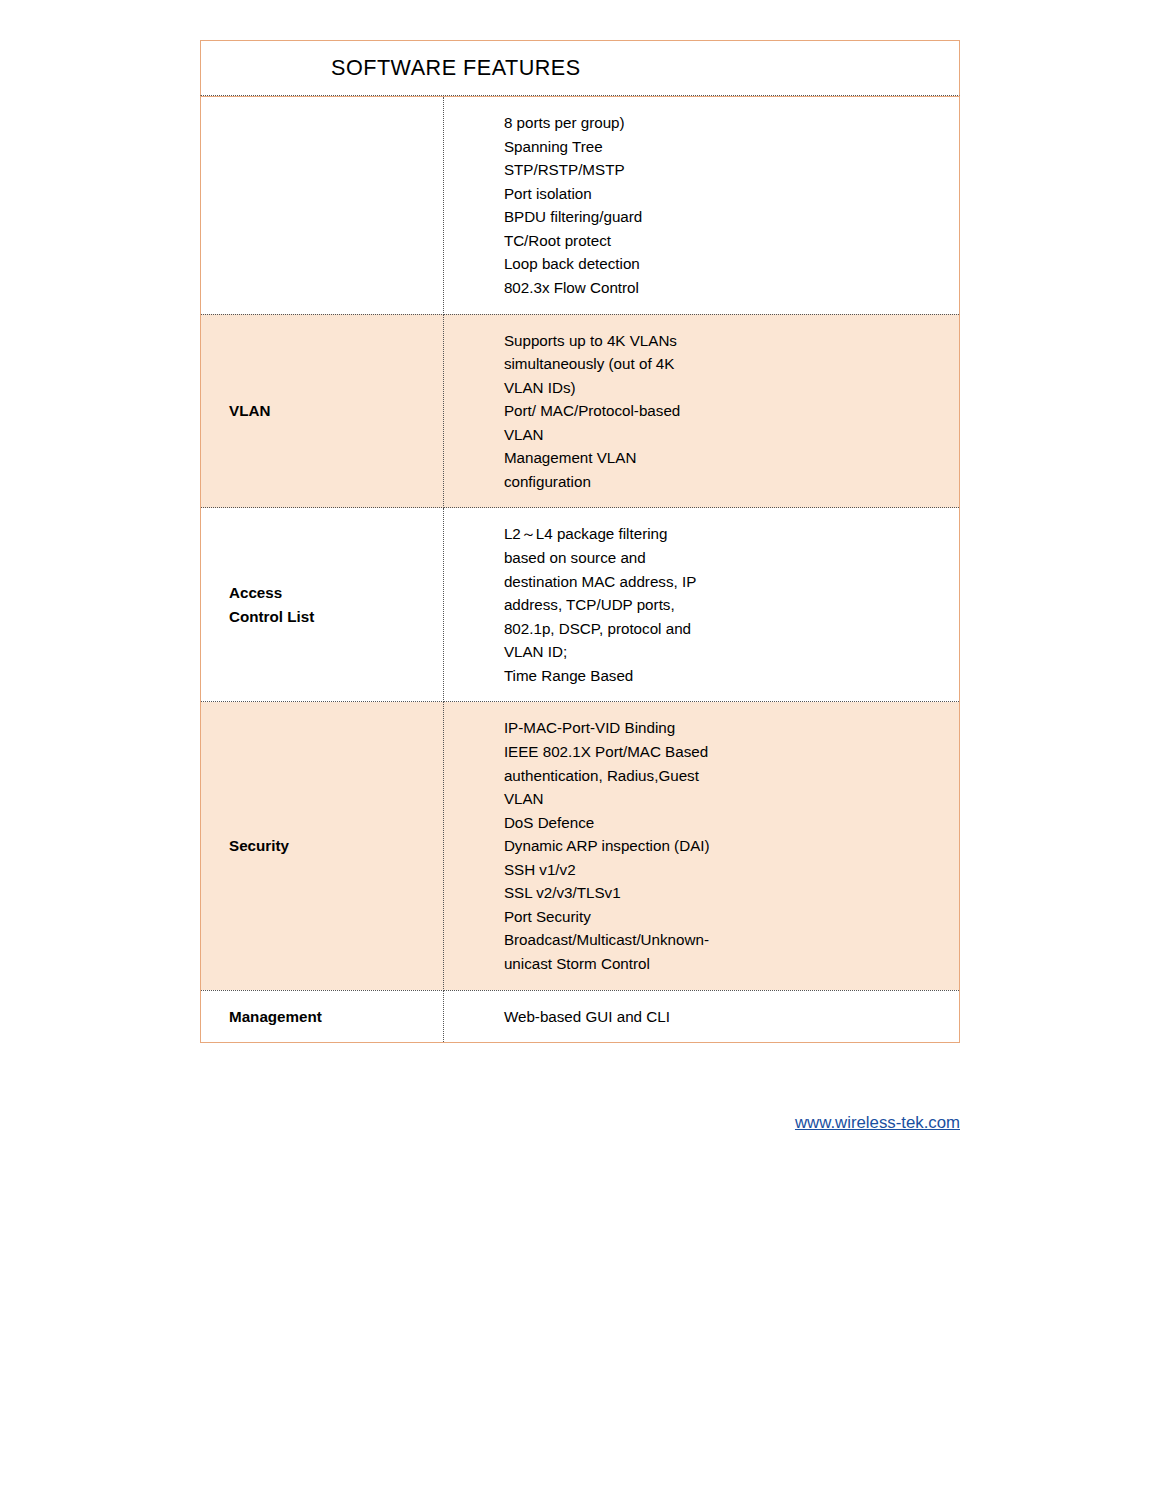SOFTWARE FEATURES
| | 8 ports per group) Spanning Tree STP/RSTP/MSTP Port isolation BPDU filtering/guard TC/Root protect Loop back detection 802.3x Flow Control |
| VLAN | Supports up to 4K VLANs simultaneously (out of 4K VLAN IDs) Port/ MAC/Protocol-based VLAN Management VLAN configuration |
| Access Control List | L2～L4 package filtering based on source and destination MAC address, IP address, TCP/UDP ports, 802.1p, DSCP, protocol and VLAN ID; Time Range Based |
| Security | IP-MAC-Port-VID Binding IEEE 802.1X Port/MAC Based authentication, Radius,Guest VLAN DoS Defence Dynamic ARP inspection (DAI) SSH v1/v2 SSL v2/v3/TLSv1 Port Security Broadcast/Multicast/Unknown- unicast Storm Control |
| Management | Web-based GUI and CLI |
www.wireless-tek.com